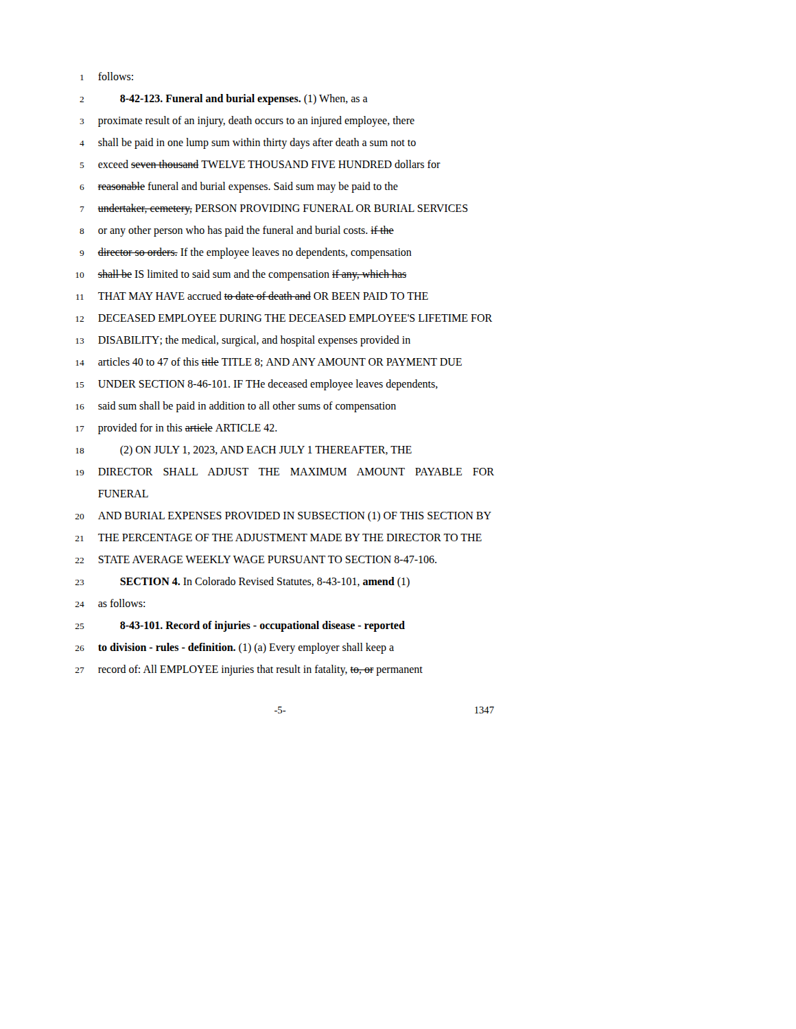1
follows:
2
8-42-123. Funeral and burial expenses. (1) When, as a
3
proximate result of an injury, death occurs to an injured employee, there
4
shall be paid in one lump sum within thirty days after death a sum not to
5
exceed seven thousand TWELVE THOUSAND FIVE HUNDRED dollars for
6
reasonable funeral and burial expenses. Said sum may be paid to the
7
undertaker, cemetery, PERSON PROVIDING FUNERAL OR BURIAL SERVICES
8
or any other person who has paid the funeral and burial costs. if the
9
director so orders. If the employee leaves no dependents, compensation
10
shall be IS limited to said sum and the compensation if any, which has
11
THAT MAY HAVE accrued to date of death and OR BEEN PAID TO THE
12
DECEASED EMPLOYEE DURING THE DECEASED EMPLOYEE'S LIFETIME FOR
13
DISABILITY; the medical, surgical, and hospital expenses provided in
14
articles 40 to 47 of this title TITLE 8; AND ANY AMOUNT OR PAYMENT DUE
15
UNDER SECTION 8-46-101. IF THe deceased employee leaves dependents,
16
said sum shall be paid in addition to all other sums of compensation
17
provided for in this article ARTICLE 42.
18
(2) ON JULY 1, 2023, AND EACH JULY 1 THEREAFTER, THE
19
DIRECTOR SHALL ADJUST THE MAXIMUM AMOUNT PAYABLE FOR FUNERAL
20
AND BURIAL EXPENSES PROVIDED IN SUBSECTION (1) OF THIS SECTION BY
21
THE PERCENTAGE OF THE ADJUSTMENT MADE BY THE DIRECTOR TO THE
22
STATE AVERAGE WEEKLY WAGE PURSUANT TO SECTION 8-47-106.
23
SECTION 4. In Colorado Revised Statutes, 8-43-101, amend (1)
24
as follows:
25
8-43-101. Record of injuries - occupational disease - reported
26
to division - rules - definition. (1) (a) Every employer shall keep a
27
record of: All EMPLOYEE injuries that result in fatality, to, or permanent
-5-
1347